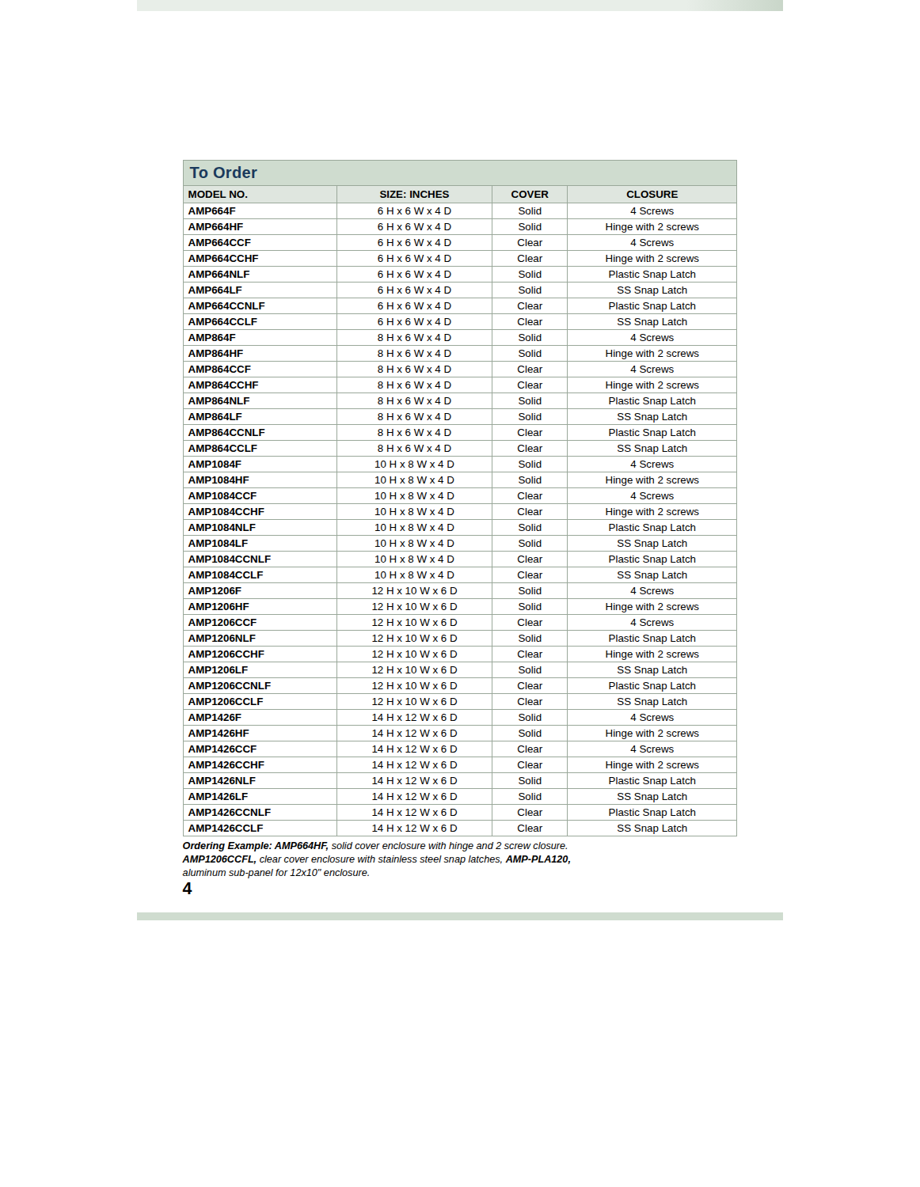To Order
| MODEL NO. | SIZE: INCHES | COVER | CLOSURE |
| --- | --- | --- | --- |
| AMP664F | 6 H x 6 W x 4 D | Solid | 4 Screws |
| AMP664HF | 6 H x 6 W x 4 D | Solid | Hinge with 2 screws |
| AMP664CCF | 6 H x 6 W x 4 D | Clear | 4 Screws |
| AMP664CCHF | 6 H x 6 W x 4 D | Clear | Hinge with 2 screws |
| AMP664NLF | 6 H x 6 W x 4 D | Solid | Plastic Snap Latch |
| AMP664LF | 6 H x 6 W x 4 D | Solid | SS Snap Latch |
| AMP664CCNLF | 6 H x 6 W x 4 D | Clear | Plastic Snap Latch |
| AMP664CCLF | 6 H x 6 W x 4 D | Clear | SS Snap Latch |
| AMP864F | 8 H x 6 W x 4 D | Solid | 4 Screws |
| AMP864HF | 8 H x 6 W x 4 D | Solid | Hinge with 2 screws |
| AMP864CCF | 8 H x 6 W x 4 D | Clear | 4 Screws |
| AMP864CCHF | 8 H x 6 W x 4 D | Clear | Hinge with 2 screws |
| AMP864NLF | 8 H x 6 W x 4 D | Solid | Plastic Snap Latch |
| AMP864LF | 8 H x 6 W x 4 D | Solid | SS Snap Latch |
| AMP864CCNLF | 8 H x 6 W x 4 D | Clear | Plastic Snap Latch |
| AMP864CCLF | 8 H x 6 W x 4 D | Clear | SS Snap Latch |
| AMP1084F | 10 H x 8 W x 4 D | Solid | 4 Screws |
| AMP1084HF | 10 H x 8 W x 4 D | Solid | Hinge with 2 screws |
| AMP1084CCF | 10 H x 8 W x 4 D | Clear | 4 Screws |
| AMP1084CCHF | 10 H x 8 W x 4 D | Clear | Hinge with 2 screws |
| AMP1084NLF | 10 H x 8 W x 4 D | Solid | Plastic Snap Latch |
| AMP1084LF | 10 H x 8 W x 4 D | Solid | SS Snap Latch |
| AMP1084CCNLF | 10 H x 8 W x 4 D | Clear | Plastic Snap Latch |
| AMP1084CCLF | 10 H x 8 W x 4 D | Clear | SS Snap Latch |
| AMP1206F | 12 H x 10 W x 6 D | Solid | 4 Screws |
| AMP1206HF | 12 H x 10 W x 6 D | Solid | Hinge with 2 screws |
| AMP1206CCF | 12 H x 10 W x 6 D | Clear | 4 Screws |
| AMP1206NLF | 12 H x 10 W x 6 D | Solid | Plastic Snap Latch |
| AMP1206CCHF | 12 H x 10 W x 6 D | Clear | Hinge with 2 screws |
| AMP1206LF | 12 H x 10 W x 6 D | Solid | SS Snap Latch |
| AMP1206CCNLF | 12 H x 10 W x 6 D | Clear | Plastic Snap Latch |
| AMP1206CCLF | 12 H x 10 W x 6 D | Clear | SS Snap Latch |
| AMP1426F | 14 H x 12 W x 6 D | Solid | 4 Screws |
| AMP1426HF | 14 H x 12 W x 6 D | Solid | Hinge with 2 screws |
| AMP1426CCF | 14 H x 12 W x 6 D | Clear | 4 Screws |
| AMP1426CCHF | 14 H x 12 W x 6 D | Clear | Hinge with 2 screws |
| AMP1426NLF | 14 H x 12 W x 6 D | Solid | Plastic Snap Latch |
| AMP1426LF | 14 H x 12 W x 6 D | Solid | SS Snap Latch |
| AMP1426CCNLF | 14 H x 12 W x 6 D | Clear | Plastic Snap Latch |
| AMP1426CCLF | 14 H x 12 W x 6 D | Clear | SS Snap Latch |
Ordering Example: AMP664HF, solid cover enclosure with hinge and 2 screw closure.
AMP1206CCFL, clear cover enclosure with stainless steel snap latches, AMP-PLA120,
aluminum sub-panel for 12x10" enclosure.
4